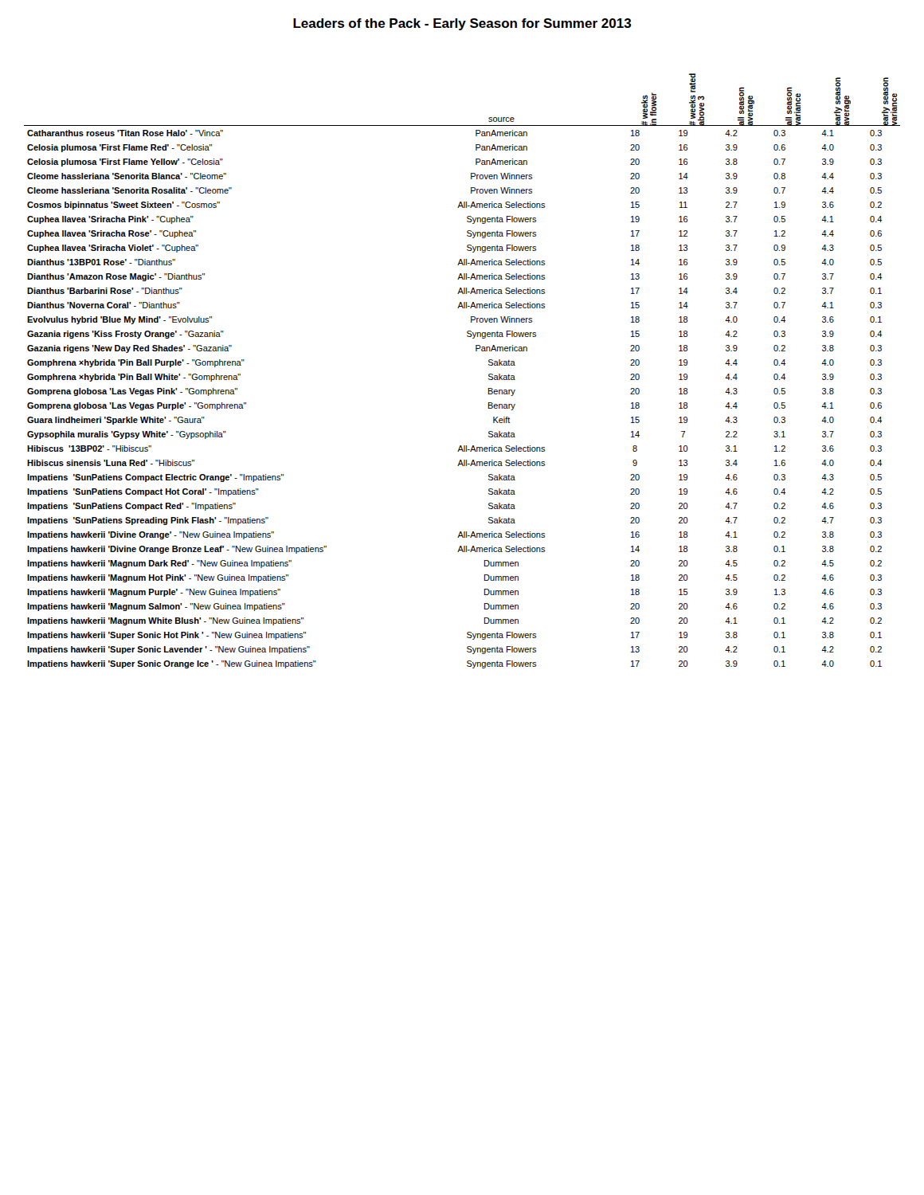Leaders of the Pack - Early Season for Summer 2013
| | source | # weeks in flower | # weeks rated above 3 | all season average | all season variance | early season average | early season variance |
| --- | --- | --- | --- | --- | --- | --- | --- |
| Catharanthus roseus 'Titan Rose Halo' - "Vinca" | PanAmerican | 18 | 19 | 4.2 | 0.3 | 4.1 | 0.3 |
| Celosia plumosa 'First Flame Red' - "Celosia" | PanAmerican | 20 | 16 | 3.9 | 0.6 | 4.0 | 0.3 |
| Celosia plumosa 'First Flame Yellow' - "Celosia" | PanAmerican | 20 | 16 | 3.8 | 0.7 | 3.9 | 0.3 |
| Cleome hassleriana 'Senorita Blanca' - "Cleome" | Proven Winners | 20 | 14 | 3.9 | 0.8 | 4.4 | 0.3 |
| Cleome hassleriana 'Senorita Rosalita' - "Cleome" | Proven Winners | 20 | 13 | 3.9 | 0.7 | 4.4 | 0.5 |
| Cosmos bipinnatus 'Sweet Sixteen' - "Cosmos" | All-America Selections | 15 | 11 | 2.7 | 1.9 | 3.6 | 0.2 |
| Cuphea llavea 'Sriracha Pink' - "Cuphea" | Syngenta Flowers | 19 | 16 | 3.7 | 0.5 | 4.1 | 0.4 |
| Cuphea llavea 'Sriracha Rose' - "Cuphea" | Syngenta Flowers | 17 | 12 | 3.7 | 1.2 | 4.4 | 0.6 |
| Cuphea llavea 'Sriracha Violet' - "Cuphea" | Syngenta Flowers | 18 | 13 | 3.7 | 0.9 | 4.3 | 0.5 |
| Dianthus '13BP01 Rose' - "Dianthus" | All-America Selections | 14 | 16 | 3.9 | 0.5 | 4.0 | 0.5 |
| Dianthus 'Amazon Rose Magic' - "Dianthus" | All-America Selections | 13 | 16 | 3.9 | 0.7 | 3.7 | 0.4 |
| Dianthus 'Barbarini Rose' - "Dianthus" | All-America Selections | 17 | 14 | 3.4 | 0.2 | 3.7 | 0.1 |
| Dianthus 'Noverna Coral' - "Dianthus" | All-America Selections | 15 | 14 | 3.7 | 0.7 | 4.1 | 0.3 |
| Evolvulus hybrid 'Blue My Mind' - "Evolvulus" | Proven Winners | 18 | 18 | 4.0 | 0.4 | 3.6 | 0.1 |
| Gazania rigens 'Kiss Frosty Orange' - "Gazania" | Syngenta Flowers | 15 | 18 | 4.2 | 0.3 | 3.9 | 0.4 |
| Gazania rigens 'New Day Red Shades' - "Gazania" | PanAmerican | 20 | 18 | 3.9 | 0.2 | 3.8 | 0.3 |
| Gomphrena ×hybrida 'Pin Ball Purple' - "Gomphrena" | Sakata | 20 | 19 | 4.4 | 0.4 | 4.0 | 0.3 |
| Gomphrena ×hybrida 'Pin Ball White' - "Gomphrena" | Sakata | 20 | 19 | 4.4 | 0.4 | 3.9 | 0.3 |
| Gomprena globosa 'Las Vegas Pink' - "Gomphrena" | Benary | 20 | 18 | 4.3 | 0.5 | 3.8 | 0.3 |
| Gomprena globosa 'Las Vegas Purple' - "Gomphrena" | Benary | 18 | 18 | 4.4 | 0.5 | 4.1 | 0.6 |
| Guara lindheimeri 'Sparkle White' - "Gaura" | Keift | 15 | 19 | 4.3 | 0.3 | 4.0 | 0.4 |
| Gypsophila muralis 'Gypsy White' - "Gypsophila" | Sakata | 14 | 7 | 2.2 | 3.1 | 3.7 | 0.3 |
| Hibiscus '13BP02' - "Hibiscus" | All-America Selections | 8 | 10 | 3.1 | 1.2 | 3.6 | 0.3 |
| Hibiscus sinensis 'Luna Red' - "Hibiscus" | All-America Selections | 9 | 13 | 3.4 | 1.6 | 4.0 | 0.4 |
| Impatiens 'SunPatiens Compact Electric Orange' - "Impatiens" | Sakata | 20 | 19 | 4.6 | 0.3 | 4.3 | 0.5 |
| Impatiens 'SunPatiens Compact Hot Coral' - "Impatiens" | Sakata | 20 | 19 | 4.6 | 0.4 | 4.2 | 0.5 |
| Impatiens 'SunPatiens Compact Red' - "Impatiens" | Sakata | 20 | 20 | 4.7 | 0.2 | 4.6 | 0.3 |
| Impatiens 'SunPatiens Spreading Pink Flash' - "Impatiens" | Sakata | 20 | 20 | 4.7 | 0.2 | 4.7 | 0.3 |
| Impatiens hawkerii 'Divine Orange' - "New Guinea Impatiens" | All-America Selections | 16 | 18 | 4.1 | 0.2 | 3.8 | 0.3 |
| Impatiens hawkerii 'Divine Orange Bronze Leaf' - "New Guinea Impatiens" | All-America Selections | 14 | 18 | 3.8 | 0.1 | 3.8 | 0.2 |
| Impatiens hawkerii 'Magnum Dark Red' - "New Guinea Impatiens" | Dummen | 20 | 20 | 4.5 | 0.2 | 4.5 | 0.2 |
| Impatiens hawkerii 'Magnum Hot Pink' - "New Guinea Impatiens" | Dummen | 18 | 20 | 4.5 | 0.2 | 4.6 | 0.3 |
| Impatiens hawkerii 'Magnum Purple' - "New Guinea Impatiens" | Dummen | 18 | 15 | 3.9 | 1.3 | 4.6 | 0.3 |
| Impatiens hawkerii 'Magnum Salmon' - "New Guinea Impatiens" | Dummen | 20 | 20 | 4.6 | 0.2 | 4.6 | 0.3 |
| Impatiens hawkerii 'Magnum White Blush' - "New Guinea Impatiens" | Dummen | 20 | 20 | 4.1 | 0.1 | 4.2 | 0.2 |
| Impatiens hawkerii 'Super Sonic Hot Pink ' - "New Guinea Impatiens" | Syngenta Flowers | 17 | 19 | 3.8 | 0.1 | 3.8 | 0.1 |
| Impatiens hawkerii 'Super Sonic Lavender ' - "New Guinea Impatiens" | Syngenta Flowers | 13 | 20 | 4.2 | 0.1 | 4.2 | 0.2 |
| Impatiens hawkerii 'Super Sonic Orange Ice ' - "New Guinea Impatiens" | Syngenta Flowers | 17 | 20 | 3.9 | 0.1 | 4.0 | 0.1 |